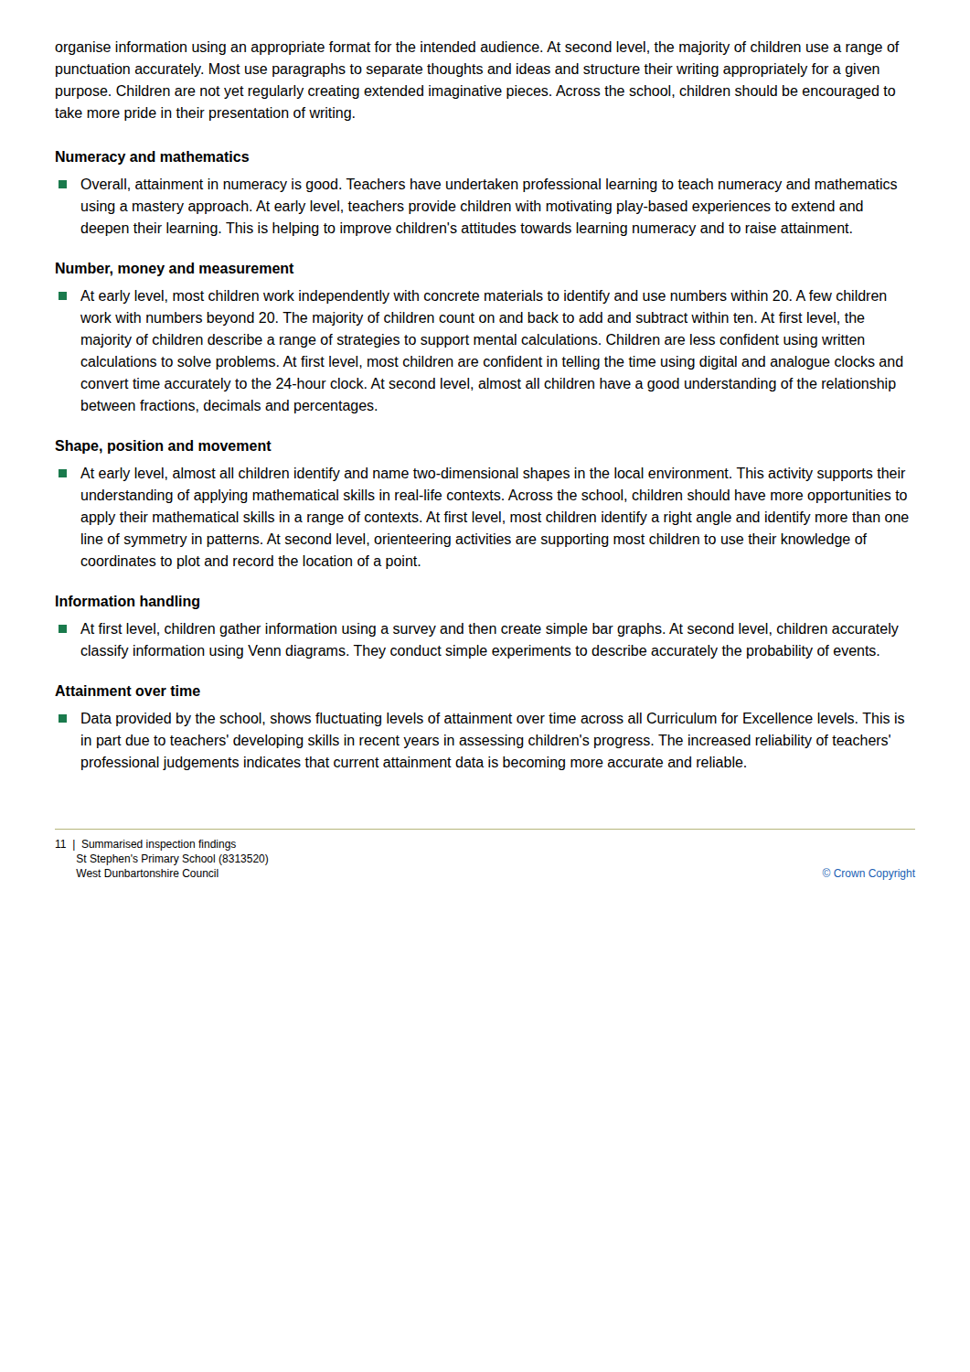organise information using an appropriate format for the intended audience. At second level, the majority of children use a range of punctuation accurately. Most use paragraphs to separate thoughts and ideas and structure their writing appropriately for a given purpose. Children are not yet regularly creating extended imaginative pieces. Across the school, children should be encouraged to take more pride in their presentation of writing.
Numeracy and mathematics
Overall, attainment in numeracy is good. Teachers have undertaken professional learning to teach numeracy and mathematics using a mastery approach. At early level, teachers provide children with motivating play-based experiences to extend and deepen their learning. This is helping to improve children's attitudes towards learning numeracy and to raise attainment.
Number, money and measurement
At early level, most children work independently with concrete materials to identify and use numbers within 20. A few children work with numbers beyond 20. The majority of children count on and back to add and subtract within ten. At first level, the majority of children describe a range of strategies to support mental calculations. Children are less confident using written calculations to solve problems. At first level, most children are confident in telling the time using digital and analogue clocks and convert time accurately to the 24-hour clock. At second level, almost all children have a good understanding of the relationship between fractions, decimals and percentages.
Shape, position and movement
At early level, almost all children identify and name two-dimensional shapes in the local environment. This activity supports their understanding of applying mathematical skills in real-life contexts. Across the school, children should have more opportunities to apply their mathematical skills in a range of contexts. At first level, most children identify a right angle and identify more than one line of symmetry in patterns. At second level, orienteering activities are supporting most children to use their knowledge of coordinates to plot and record the location of a point.
Information handling
At first level, children gather information using a survey and then create simple bar graphs. At second level, children accurately classify information using Venn diagrams. They conduct simple experiments to describe accurately the probability of events.
Attainment over time
Data provided by the school, shows fluctuating levels of attainment over time across all Curriculum for Excellence levels. This is in part due to teachers' developing skills in recent years in assessing children's progress. The increased reliability of teachers' professional judgements indicates that current attainment data is becoming more accurate and reliable.
11 | Summarised inspection findings
St Stephen's Primary School (8313520)
West Dunbartonshire Council
© Crown Copyright